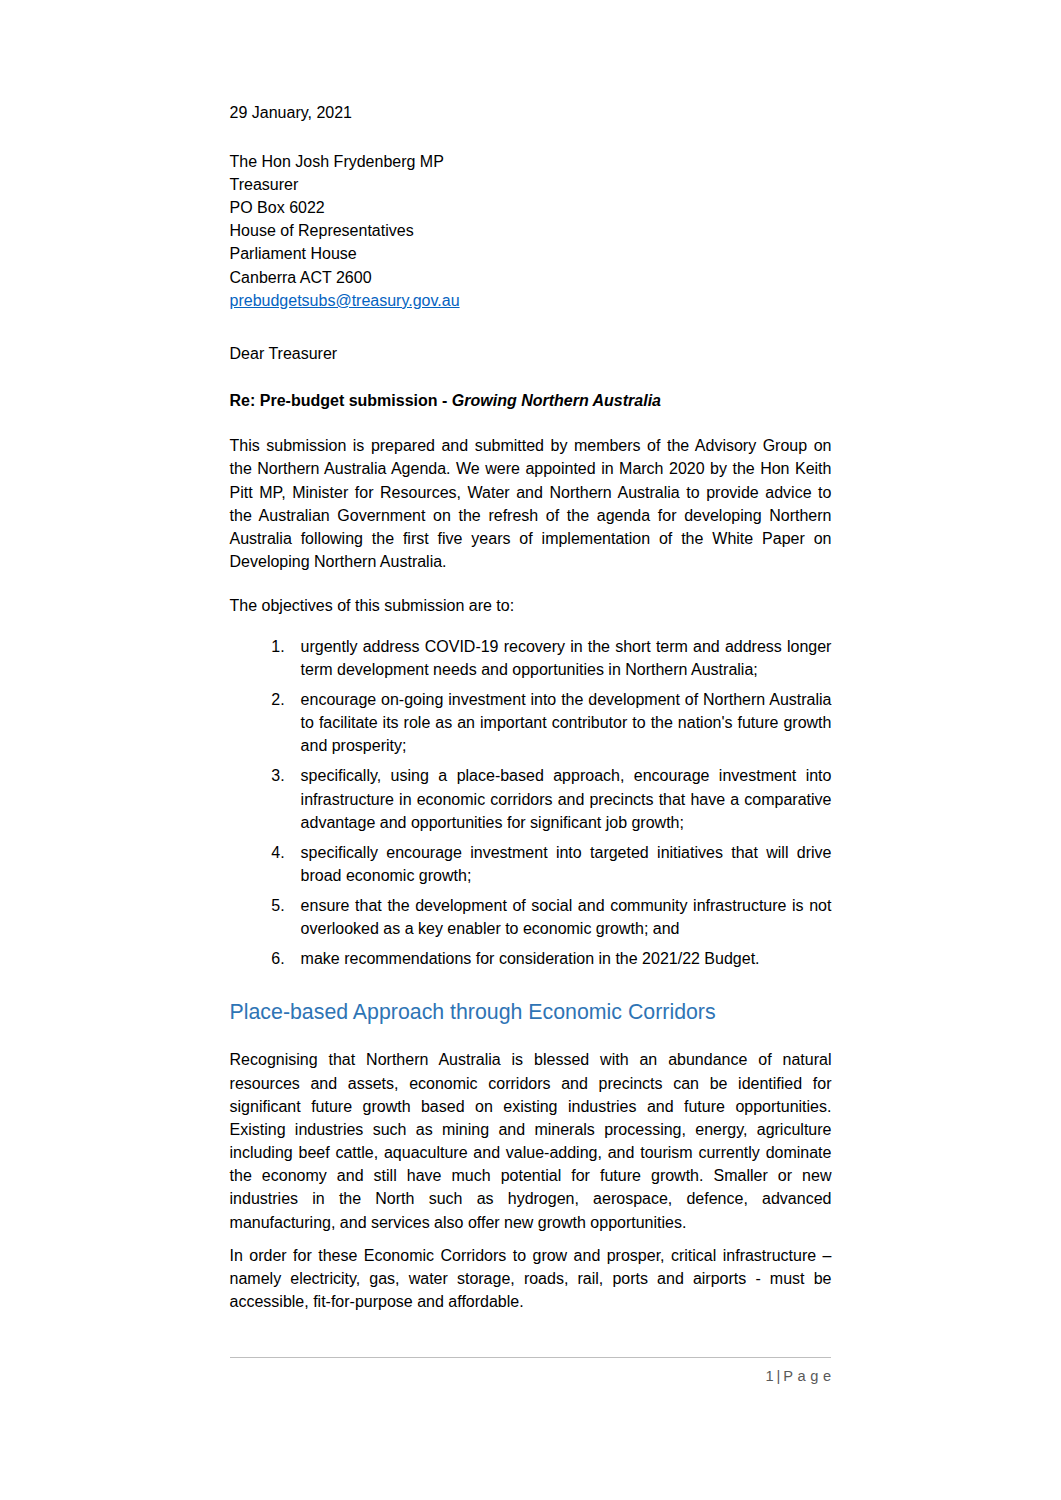29 January, 2021
The Hon Josh Frydenberg MP
Treasurer
PO Box 6022
House of Representatives
Parliament House
Canberra ACT 2600
prebudgetsubs@treasury.gov.au
Dear Treasurer
Re: Pre-budget submission - Growing Northern Australia
This submission is prepared and submitted by members of the Advisory Group on the Northern Australia Agenda. We were appointed in March 2020 by the Hon Keith Pitt MP, Minister for Resources, Water and Northern Australia to provide advice to the Australian Government on the refresh of the agenda for developing Northern Australia following the first five years of implementation of the White Paper on Developing Northern Australia.
The objectives of this submission are to:
urgently address COVID-19 recovery in the short term and address longer term development needs and opportunities in Northern Australia;
encourage on-going investment into the development of Northern Australia to facilitate its role as an important contributor to the nation's future growth and prosperity;
specifically, using a place-based approach, encourage investment into infrastructure in economic corridors and precincts that have a comparative advantage and opportunities for significant job growth;
specifically encourage investment into targeted initiatives that will drive broad economic growth;
ensure that the development of social and community infrastructure is not overlooked as a key enabler to economic growth; and
make recommendations for consideration in the 2021/22 Budget.
Place-based Approach through Economic Corridors
Recognising that Northern Australia is blessed with an abundance of natural resources and assets, economic corridors and precincts can be identified for significant future growth based on existing industries and future opportunities. Existing industries such as mining and minerals processing, energy, agriculture including beef cattle, aquaculture and value-adding, and tourism currently dominate the economy and still have much potential for future growth. Smaller or new industries in the North such as hydrogen, aerospace, defence, advanced manufacturing, and services also offer new growth opportunities.
In order for these Economic Corridors to grow and prosper, critical infrastructure – namely electricity, gas, water storage, roads, rail, ports and airports - must be accessible, fit-for-purpose and affordable.
1|P a g e